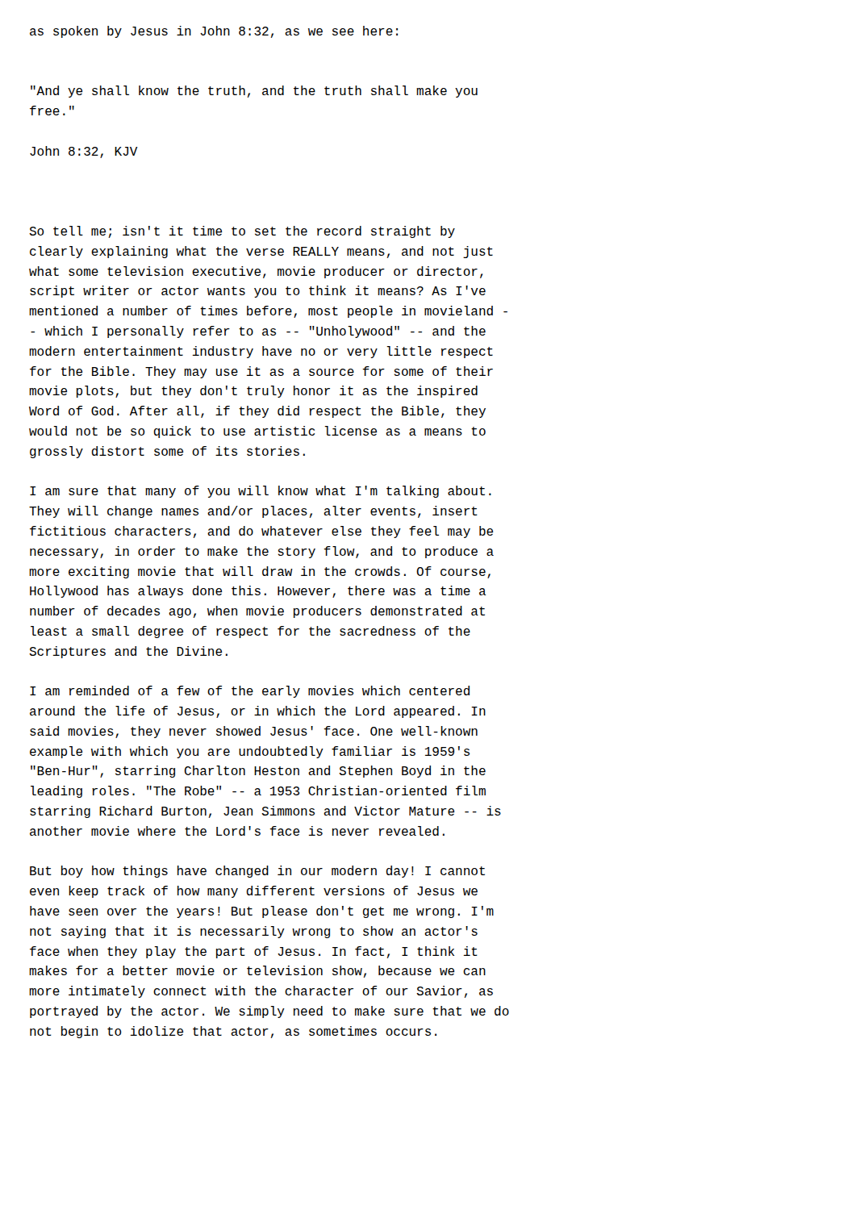as spoken by Jesus in John 8:32, as we see here:
"And ye shall know the truth, and the truth shall make you free."
John 8:32, KJV
So tell me; isn't it time to set the record straight by clearly explaining what the verse REALLY means, and not just what some television executive, movie producer or director, script writer or actor wants you to think it means? As I've mentioned a number of times before, most people in movieland -- which I personally refer to as -- "Unholywood" -- and the modern entertainment industry have no or very little respect for the Bible. They may use it as a source for some of their movie plots, but they don't truly honor it as the inspired Word of God. After all, if they did respect the Bible, they would not be so quick to use artistic license as a means to grossly distort some of its stories.
I am sure that many of you will know what I'm talking about. They will change names and/or places, alter events, insert fictitious characters, and do whatever else they feel may be necessary, in order to make the story flow, and to produce a more exciting movie that will draw in the crowds. Of course, Hollywood has always done this. However, there was a time a number of decades ago, when movie producers demonstrated at least a small degree of respect for the sacredness of the Scriptures and the Divine.
I am reminded of a few of the early movies which centered around the life of Jesus, or in which the Lord appeared. In said movies, they never showed Jesus' face. One well-known example with which you are undoubtedly familiar is 1959's "Ben-Hur", starring Charlton Heston and Stephen Boyd in the leading roles. "The Robe" -- a 1953 Christian-oriented film starring Richard Burton, Jean Simmons and Victor Mature -- is another movie where the Lord's face is never revealed.
But boy how things have changed in our modern day! I cannot even keep track of how many different versions of Jesus we have seen over the years! But please don't get me wrong. I'm not saying that it is necessarily wrong to show an actor's face when they play the part of Jesus. In fact, I think it makes for a better movie or television show, because we can more intimately connect with the character of our Savior, as portrayed by the actor. We simply need to make sure that we do not begin to idolize that actor, as sometimes occurs.